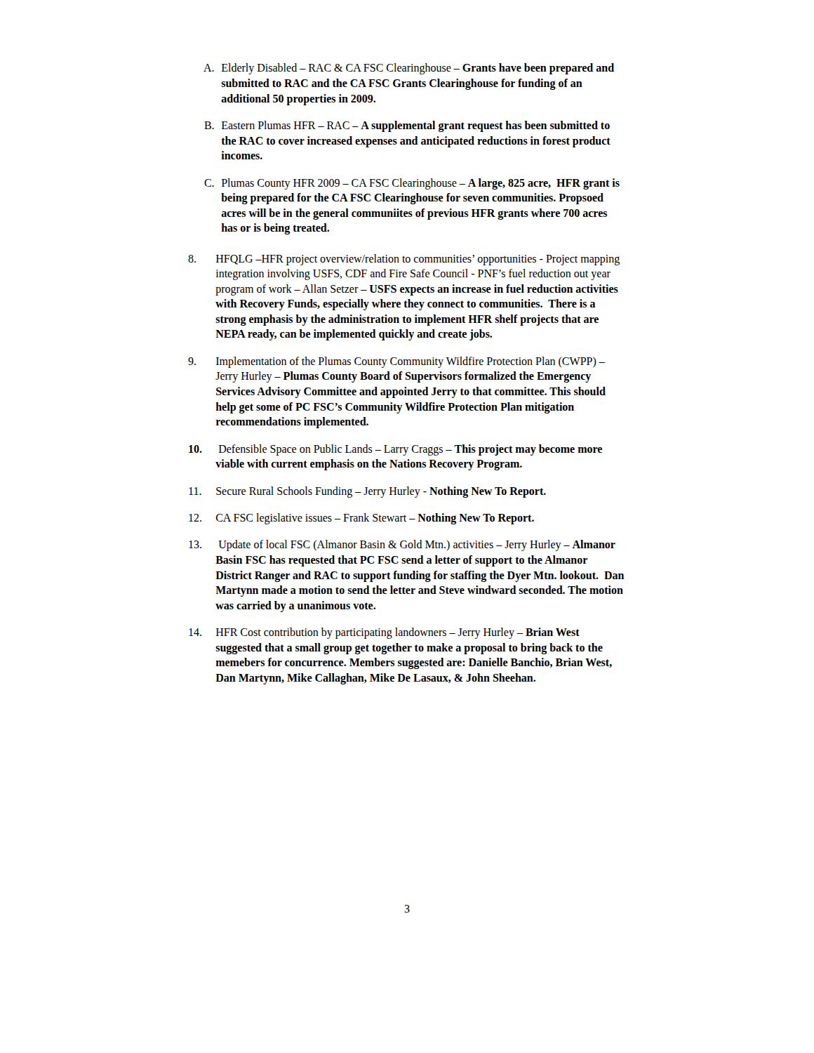Elderly Disabled – RAC & CA FSC Clearinghouse – Grants have been prepared and submitted to RAC and the CA FSC Grants Clearinghouse for funding of an additional 50 properties in 2009.
Eastern Plumas HFR – RAC – A supplemental grant request has been submitted to the RAC to cover increased expenses and anticipated reductions in forest product incomes.
Plumas County HFR 2009 – CA FSC Clearinghouse – A large, 825 acre, HFR grant is being prepared for the CA FSC Clearinghouse for seven communities. Propsoed acres will be in the general communiites of previous HFR grants where 700 acres has or is being treated.
8. HFQLG –HFR project overview/relation to communities’ opportunities - Project mapping integration involving USFS, CDF and Fire Safe Council - PNF’s fuel reduction out year program of work – Allan Setzer – USFS expects an increase in fuel reduction activities with Recovery Funds, especially where they connect to communities. There is a strong emphasis by the administration to implement HFR shelf projects that are NEPA ready, can be implemented quickly and create jobs.
9. Implementation of the Plumas County Community Wildfire Protection Plan (CWPP) – Jerry Hurley – Plumas County Board of Supervisors formalized the Emergency Services Advisory Committee and appointed Jerry to that committee. This should help get some of PC FSC’s Community Wildfire Protection Plan mitigation recommendations implemented.
10. Defensible Space on Public Lands – Larry Craggs – This project may become more viable with current emphasis on the Nations Recovery Program.
11. Secure Rural Schools Funding – Jerry Hurley - Nothing New To Report.
12. CA FSC legislative issues – Frank Stewart – Nothing New To Report.
13. Update of local FSC (Almanor Basin & Gold Mtn.) activities – Jerry Hurley – Almanor Basin FSC has requested that PC FSC send a letter of support to the Almanor District Ranger and RAC to support funding for staffing the Dyer Mtn. lookout. Dan Martynn made a motion to send the letter and Steve windward seconded. The motion was carried by a unanimous vote.
14. HFR Cost contribution by participating landowners – Jerry Hurley – Brian West suggested that a small group get together to make a proposal to bring back to the memebers for concurrence. Members suggested are: Danielle Banchio, Brian West, Dan Martynn, Mike Callaghan, Mike De Lasaux, & John Sheehan.
3